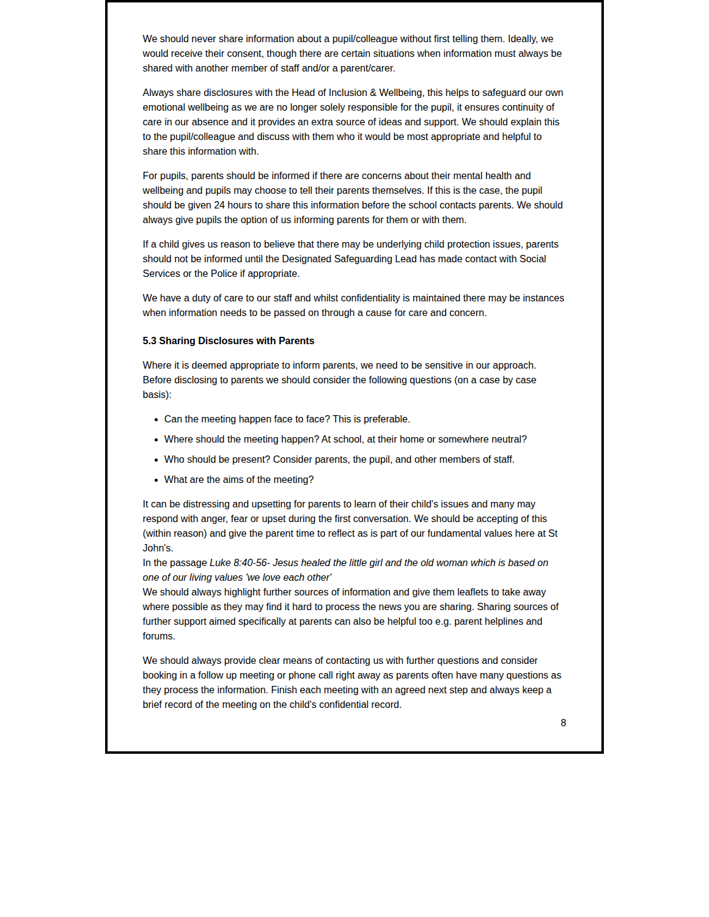We should never share information about a pupil/colleague without first telling them. Ideally, we would receive their consent, though there are certain situations when information must always be shared with another member of staff and/or a parent/carer.
Always share disclosures with the Head of Inclusion & Wellbeing, this helps to safeguard our own emotional wellbeing as we are no longer solely responsible for the pupil, it ensures continuity of care in our absence and it provides an extra source of ideas and support. We should explain this to the pupil/colleague and discuss with them who it would be most appropriate and helpful to share this information with.
For pupils, parents should be informed if there are concerns about their mental health and wellbeing and pupils may choose to tell their parents themselves. If this is the case, the pupil should be given 24 hours to share this information before the school contacts parents. We should always give pupils the option of us informing parents for them or with them.
If a child gives us reason to believe that there may be underlying child protection issues, parents should not be informed until the Designated Safeguarding Lead has made contact with Social Services or the Police if appropriate.
We have a duty of care to our staff and whilst confidentiality is maintained there may be instances when information needs to be passed on through a cause for care and concern.
5.3 Sharing Disclosures with Parents
Where it is deemed appropriate to inform parents, we need to be sensitive in our approach. Before disclosing to parents we should consider the following questions (on a case by case basis):
Can the meeting happen face to face? This is preferable.
Where should the meeting happen? At school, at their home or somewhere neutral?
Who should be present? Consider parents, the pupil, and other members of staff.
What are the aims of the meeting?
It can be distressing and upsetting for parents to learn of their child's issues and many may respond with anger, fear or upset during the first conversation. We should be accepting of this (within reason) and give the parent time to reflect as is part of our fundamental values here at St John's.
In the passage Luke 8:40-56- Jesus healed the little girl and the old woman which is based on one of our living values 'we love each other'
We should always highlight further sources of information and give them leaflets to take away where possible as they may find it hard to process the news you are sharing. Sharing sources of further support aimed specifically at parents can also be helpful too e.g. parent helplines and forums.
We should always provide clear means of contacting us with further questions and consider booking in a follow up meeting or phone call right away as parents often have many questions as they process the information. Finish each meeting with an agreed next step and always keep a brief record of the meeting on the child's confidential record.
8